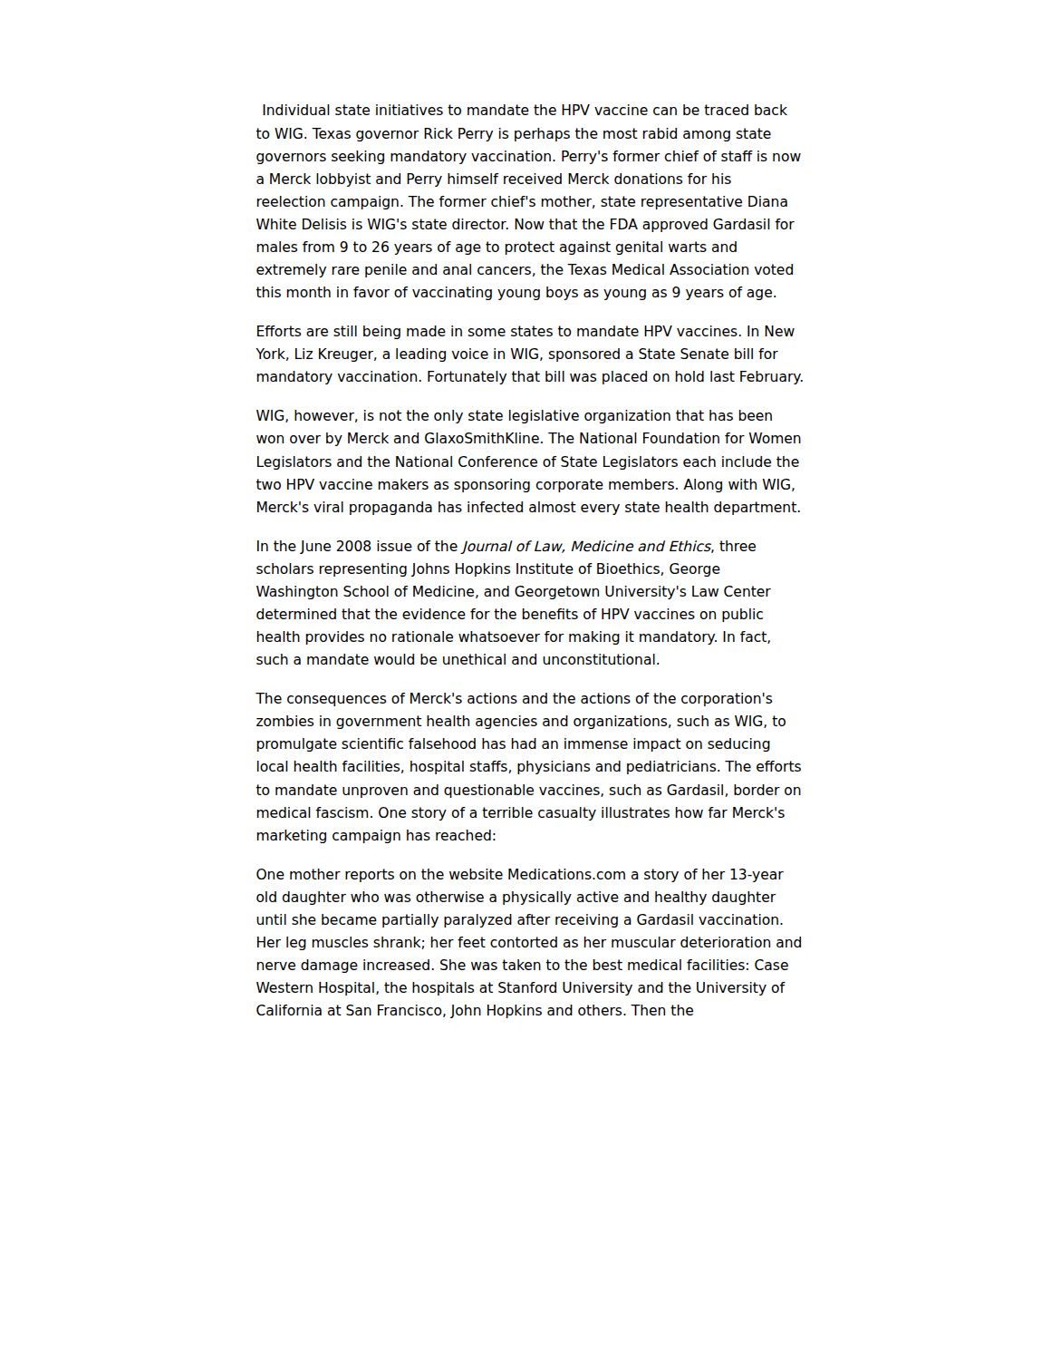Individual state initiatives to mandate the HPV vaccine can be traced back to WIG. Texas governor Rick Perry is perhaps the most rabid among state governors seeking mandatory vaccination. Perry's former chief of staff is now a Merck lobbyist and Perry himself received Merck donations for his reelection campaign. The former chief's mother, state representative Diana White Delisis is WIG's state director. Now that the FDA approved Gardasil for males from 9 to 26 years of age to protect against genital warts and extremely rare penile and anal cancers, the Texas Medical Association voted this month in favor of vaccinating young boys as young as 9 years of age.
Efforts are still being made in some states to mandate HPV vaccines. In New York, Liz Kreuger, a leading voice in WIG, sponsored a State Senate bill for mandatory vaccination. Fortunately that bill was placed on hold last February.
WIG, however, is not the only state legislative organization that has been won over by Merck and GlaxoSmithKline. The National Foundation for Women Legislators and the National Conference of State Legislators each include the two HPV vaccine makers as sponsoring corporate members. Along with WIG, Merck's viral propaganda has infected almost every state health department.
In the June 2008 issue of the Journal of Law, Medicine and Ethics, three scholars representing Johns Hopkins Institute of Bioethics, George Washington School of Medicine, and Georgetown University's Law Center determined that the evidence for the benefits of HPV vaccines on public health provides no rationale whatsoever for making it mandatory. In fact, such a mandate would be unethical and unconstitutional.
The consequences of Merck's actions and the actions of the corporation's zombies in government health agencies and organizations, such as WIG, to promulgate scientific falsehood has had an immense impact on seducing local health facilities, hospital staffs, physicians and pediatricians. The efforts to mandate unproven and questionable vaccines, such as Gardasil, border on medical fascism. One story of a terrible casualty illustrates how far Merck's marketing campaign has reached:
One mother reports on the website Medications.com a story of her 13-year old daughter who was otherwise a physically active and healthy daughter until she became partially paralyzed after receiving a Gardasil vaccination. Her leg muscles shrank; her feet contorted as her muscular deterioration and nerve damage increased. She was taken to the best medical facilities: Case Western Hospital, the hospitals at Stanford University and the University of California at San Francisco, John Hopkins and others. Then the